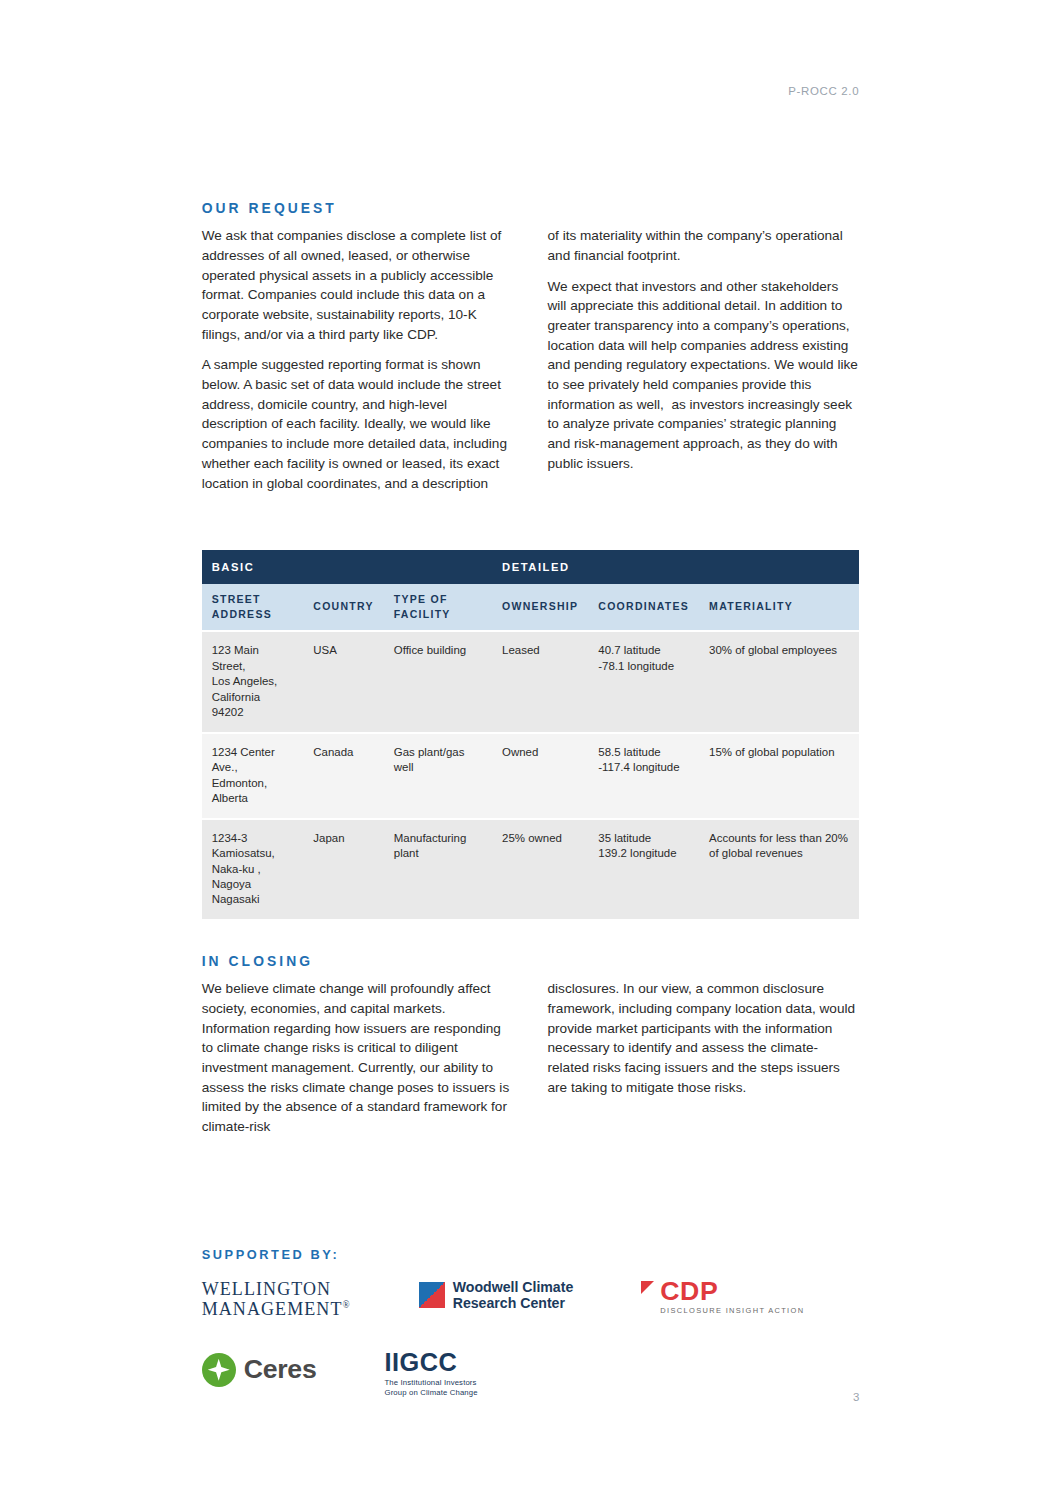P-ROCC 2.0
Our Request
We ask that companies disclose a complete list of addresses of all owned, leased, or otherwise operated physical assets in a publicly accessible format. Companies could include this data on a corporate website, sustainability reports, 10-K filings, and/or via a third party like CDP.
A sample suggested reporting format is shown below. A basic set of data would include the street address, domicile country, and high-level description of each facility. Ideally, we would like companies to include more detailed data, including whether each facility is owned or leased, its exact location in global coordinates, and a description
of its materiality within the company’s operational and financial footprint.
We expect that investors and other stakeholders will appreciate this additional detail. In addition to greater transparency into a company’s operations, location data will help companies address existing and pending regulatory expectations. We would like to see privately held companies provide this information as well, as investors increasingly seek to analyze private companies’ strategic planning and risk-management approach, as they do with public issuers.
| Basic | Detailed |
| --- | --- |
| Street Address | Country | Type of Facility | Ownership | Coordinates | Materiality |
| 123 Main Street, Los Angeles, California 94202 | USA | Office building | Leased | 40.7 latitude -78.1 longitude | 30% of global employees |
| 1234 Center Ave., Edmonton, Alberta | Canada | Gas plant/gas well | Owned | 58.5 latitude -117.4 longitude | 15% of global population |
| 1234-3 Kamiosatsu, Naka-ku , Nagoya Nagasaki | Japan | Manufacturing plant | 25% owned | 35 latitude 139.2 longitude | Accounts for less than 20% of global revenues |
In Closing
We believe climate change will profoundly affect society, economies, and capital markets. Information regarding how issuers are responding to climate change risks is critical to diligent investment management. Currently, our ability to assess the risks climate change poses to issuers is limited by the absence of a standard framework for climate-risk
disclosures. In our view, a common disclosure framework, including company location data, would provide market participants with the information necessary to identify and assess the climate-related risks facing issuers and the steps issuers are taking to mitigate those risks.
Supported by:
WELLINGTON
MANAGEMENT®
Woodwell Climate
Research Center
CDP
Disclosure Insight Action
Ceres
IIGCC
The Institutional Investors
Group on Climate Change
3